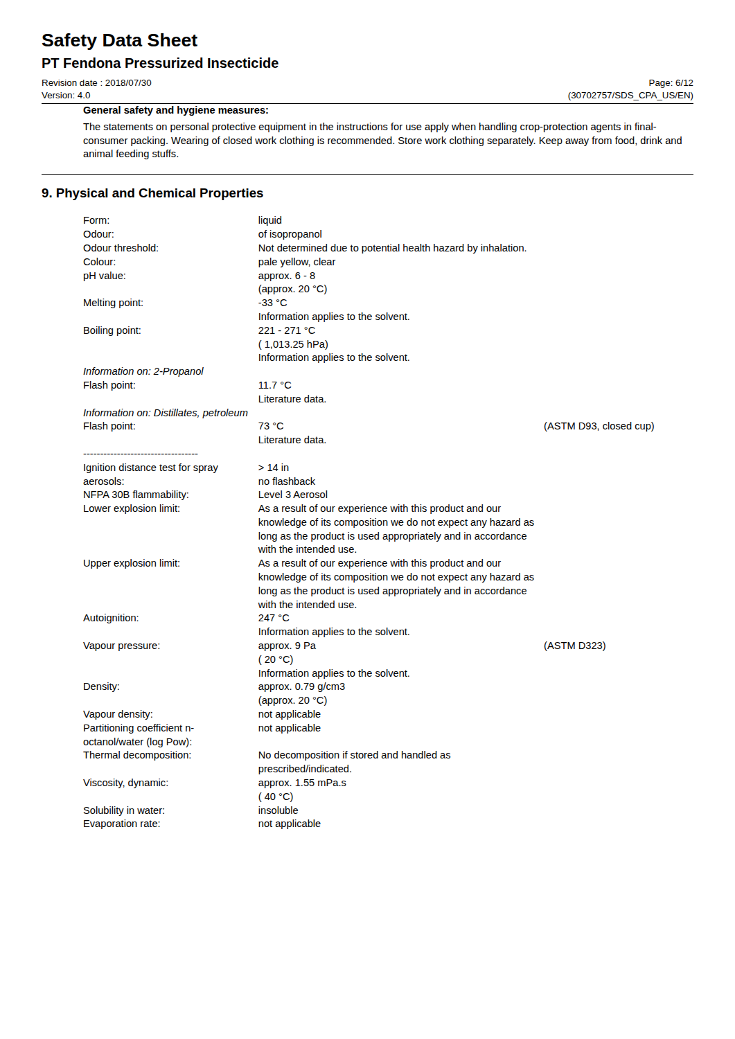Safety Data Sheet
PT Fendona Pressurized Insecticide
Revision date : 2018/07/30
Version: 4.0
Page: 6/12
(30702757/SDS_CPA_US/EN)
General safety and hygiene measures:
The statements on personal protective equipment in the instructions for use apply when handling crop-protection agents in final-consumer packing. Wearing of closed work clothing is recommended. Store work clothing separately. Keep away from food, drink and animal feeding stuffs.
9. Physical and Chemical Properties
| Form: | liquid | |
| Odour: | of isopropanol | |
| Odour threshold: | Not determined due to potential health hazard by inhalation. |
| Colour: | pale yellow, clear | |
| pH value: | approx. 6 - 8 (approx. 20 °C) | |
| Melting point: | -33 °C Information applies to the solvent. | |
| Boiling point: | 221 - 271 °C ( 1,013.25 hPa) Information applies to the solvent. | |
| Information on: 2-Propanol |
| Flash point: | 11.7 °C Literature data. | |
| Information on: Distillates, petroleum |
| Flash point: | 73 °C Literature data. | (ASTM D93, closed cup) |
| ---------------------------------- |
| Ignition distance test for spray aerosols: | > 14 in no flashback | |
| NFPA 30B flammability: | Level 3 Aerosol | |
| Lower explosion limit: | As a result of our experience with this product and our knowledge of its composition we do not expect any hazard as long as the product is used appropriately and in accordance with the intended use. | |
| Upper explosion limit: | As a result of our experience with this product and our knowledge of its composition we do not expect any hazard as long as the product is used appropriately and in accordance with the intended use. | |
| Autoignition: | 247 °C Information applies to the solvent. | |
| Vapour pressure: | approx. 9 Pa ( 20 °C) Information applies to the solvent. | (ASTM D323) |
| Density: | approx. 0.79 g/cm3 (approx. 20 °C) | |
| Vapour density: | not applicable | |
| Partitioning coefficient n-octanol/water (log Pow): | not applicable | |
| Thermal decomposition: | No decomposition if stored and handled as prescribed/indicated. | |
| Viscosity, dynamic: | approx. 1.55 mPa.s ( 40 °C) | |
| Solubility in water: | insoluble | |
| Evaporation rate: | not applicable | |